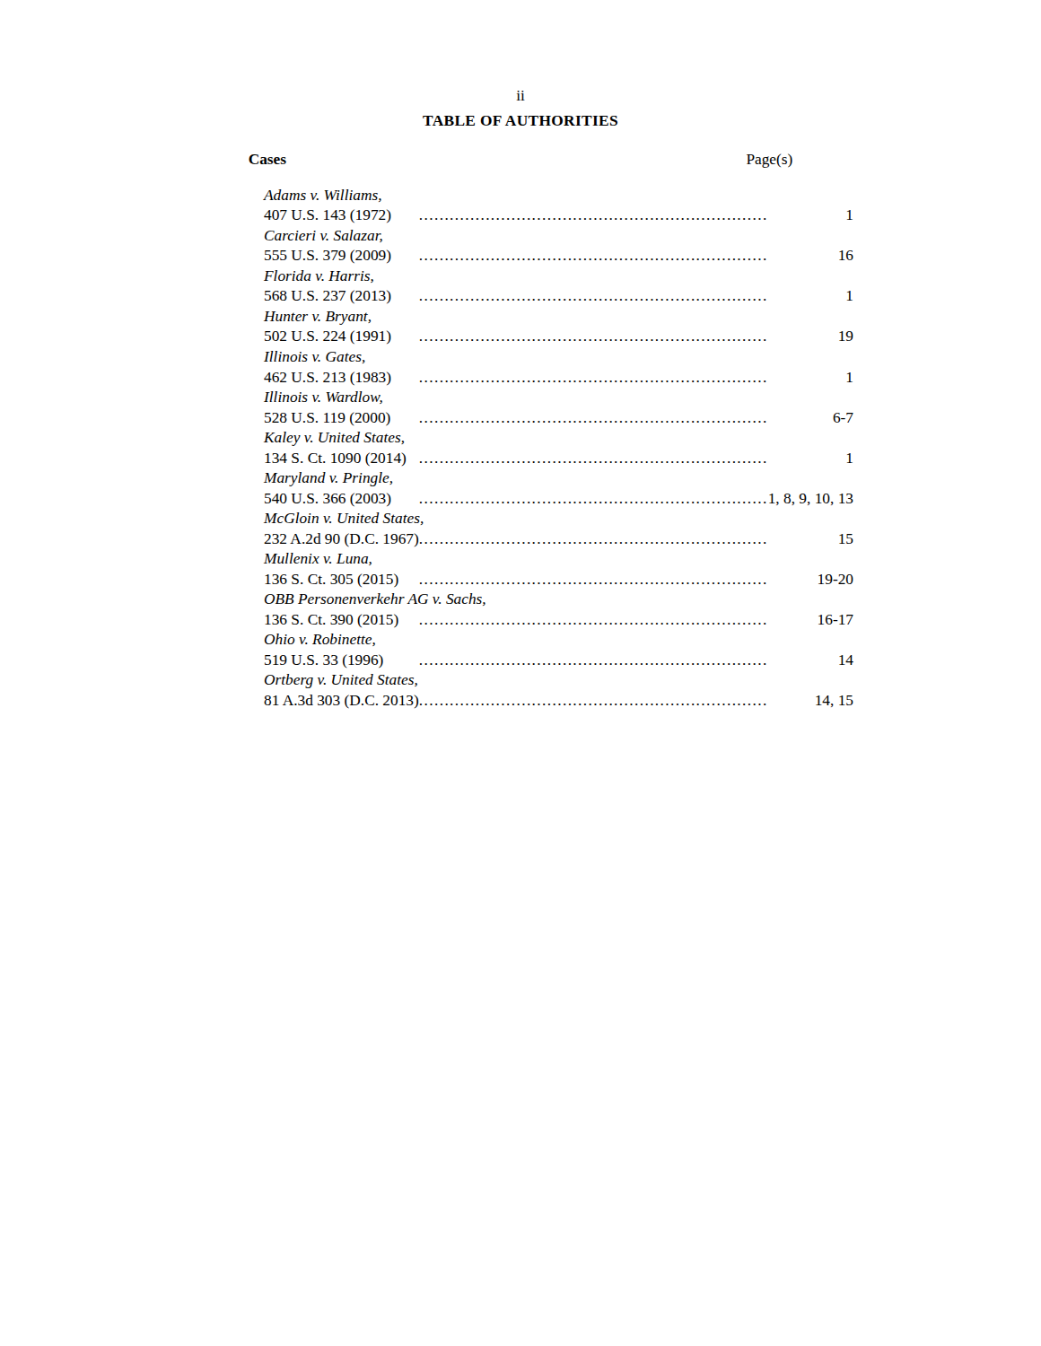ii
TABLE OF AUTHORITIES
Cases Page(s)
| Adams v. Williams, |
| 407 U.S. 143 (1972) | .................................................................... | 1 |
| Carcieri v. Salazar, |
| 555 U.S. 379 (2009) | .................................................................... | 16 |
| Florida v. Harris, |
| 568 U.S. 237 (2013) | .................................................................... | 1 |
| Hunter v. Bryant, |
| 502 U.S. 224 (1991) | .................................................................... | 19 |
| Illinois v. Gates, |
| 462 U.S. 213 (1983) | .................................................................... | 1 |
| Illinois v. Wardlow, |
| 528 U.S. 119 (2000) | .................................................................... | 6-7 |
| Kaley v. United States, |
| 134 S. Ct. 1090 (2014) | .................................................................... | 1 |
| Maryland v. Pringle, |
| 540 U.S. 366 (2003) | .................................................................... | 1, 8, 9, 10, 13 |
| McGloin v. United States, |
| 232 A.2d 90 (D.C. 1967) | .................................................................... | 15 |
| Mullenix v. Luna, |
| 136 S. Ct. 305 (2015) | .................................................................... | 19-20 |
| OBB Personenverkehr AG v. Sachs, |
| 136 S. Ct. 390 (2015) | .................................................................... | 16-17 |
| Ohio v. Robinette, |
| 519 U.S. 33 (1996) | .................................................................... | 14 |
| Ortberg v. United States, |
| 81 A.3d 303 (D.C. 2013) | .................................................................... | 14, 15 |